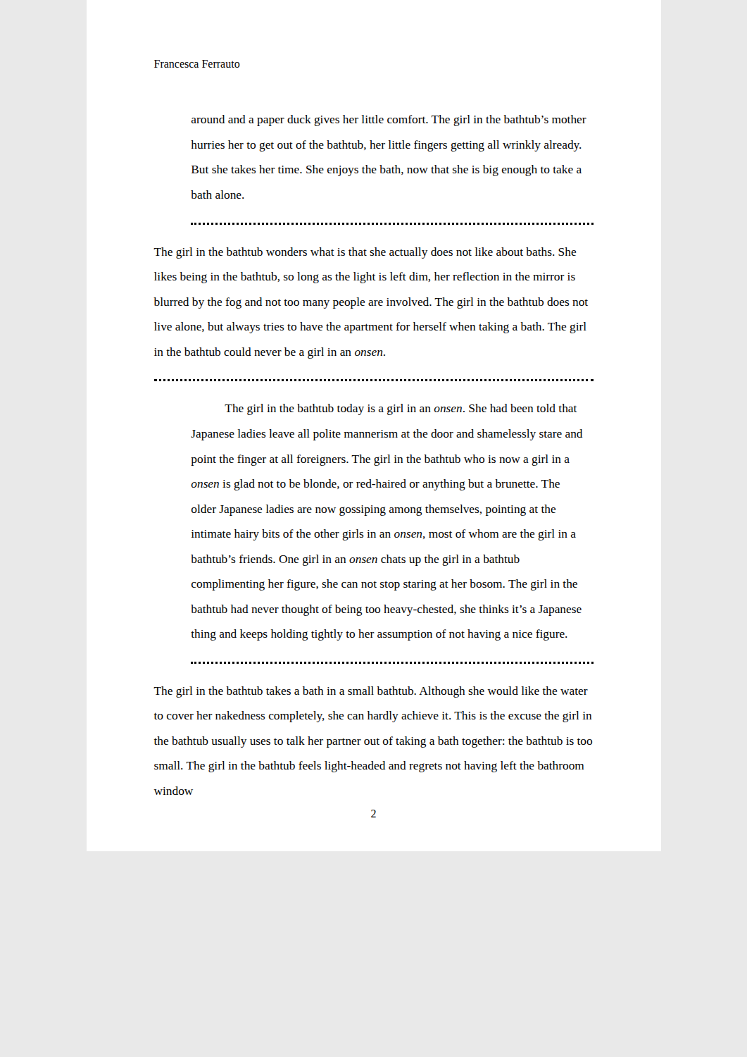Francesca Ferrauto
around and a paper duck gives her little comfort. The girl in the bathtub’s mother hurries her to get out of the bathtub, her little fingers getting all wrinkly already. But she takes her time. She enjoys the bath, now that she is big enough to take a bath alone.
The girl in the bathtub wonders what is that she actually does not like about baths. She likes being in the bathtub, so long as the light is left dim, her reflection in the mirror is blurred by the fog and not too many people are involved. The girl in the bathtub does not live alone, but always tries to have the apartment for herself when taking a bath. The girl in the bathtub could never be a girl in an onsen.
The girl in the bathtub today is a girl in an onsen. She had been told that Japanese ladies leave all polite mannerism at the door and shamelessly stare and point the finger at all foreigners. The girl in the bathtub who is now a girl in a onsen is glad not to be blonde, or red-haired or anything but a brunette. The older Japanese ladies are now gossiping among themselves, pointing at the intimate hairy bits of the other girls in an onsen, most of whom are the girl in a bathtub’s friends. One girl in an onsen chats up the girl in a bathtub complimenting her figure, she can not stop staring at her bosom. The girl in the bathtub had never thought of being too heavy-chested, she thinks it’s a Japanese thing and keeps holding tightly to her assumption of not having a nice figure.
The girl in the bathtub takes a bath in a small bathtub. Although she would like the water to cover her nakedness completely, she can hardly achieve it. This is the excuse the girl in the bathtub usually uses to talk her partner out of taking a bath together: the bathtub is too small. The girl in the bathtub feels light-headed and regrets not having left the bathroom window
2